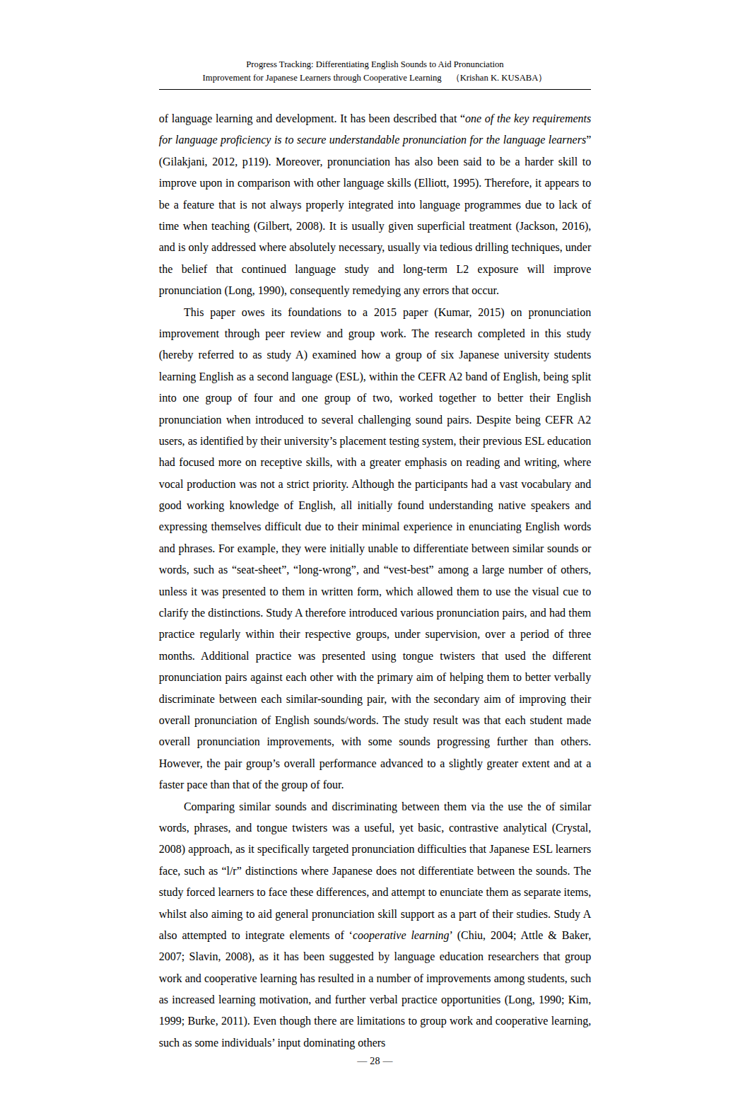Progress Tracking: Differentiating English Sounds to Aid Pronunciation Improvement for Japanese Learners through Cooperative Learning　（Krishan K. KUSABA）
of language learning and development. It has been described that “one of the key requirements for language proficiency is to secure understandable pronunciation for the language learners” (Gilakjani, 2012, p119). Moreover, pronunciation has also been said to be a harder skill to improve upon in comparison with other language skills (Elliott, 1995). Therefore, it appears to be a feature that is not always properly integrated into language programmes due to lack of time when teaching (Gilbert, 2008). It is usually given superficial treatment (Jackson, 2016), and is only addressed where absolutely necessary, usually via tedious drilling techniques, under the belief that continued language study and long-term L2 exposure will improve pronunciation (Long, 1990), consequently remedying any errors that occur.
This paper owes its foundations to a 2015 paper (Kumar, 2015) on pronunciation improvement through peer review and group work. The research completed in this study (hereby referred to as study A) examined how a group of six Japanese university students learning English as a second language (ESL), within the CEFR A2 band of English, being split into one group of four and one group of two, worked together to better their English pronunciation when introduced to several challenging sound pairs. Despite being CEFR A2 users, as identified by their university’s placement testing system, their previous ESL education had focused more on receptive skills, with a greater emphasis on reading and writing, where vocal production was not a strict priority. Although the participants had a vast vocabulary and good working knowledge of English, all initially found understanding native speakers and expressing themselves difficult due to their minimal experience in enunciating English words and phrases. For example, they were initially unable to differentiate between similar sounds or words, such as “seat-sheet”, “long-wrong”, and “vest-best” among a large number of others, unless it was presented to them in written form, which allowed them to use the visual cue to clarify the distinctions. Study A therefore introduced various pronunciation pairs, and had them practice regularly within their respective groups, under supervision, over a period of three months. Additional practice was presented using tongue twisters that used the different pronunciation pairs against each other with the primary aim of helping them to better verbally discriminate between each similar-sounding pair, with the secondary aim of improving their overall pronunciation of English sounds/words. The study result was that each student made overall pronunciation improvements, with some sounds progressing further than others. However, the pair group’s overall performance advanced to a slightly greater extent and at a faster pace than that of the group of four.
Comparing similar sounds and discriminating between them via the use the of similar words, phrases, and tongue twisters was a useful, yet basic, contrastive analytical (Crystal, 2008) approach, as it specifically targeted pronunciation difficulties that Japanese ESL learners face, such as “l/r” distinctions where Japanese does not differentiate between the sounds. The study forced learners to face these differences, and attempt to enunciate them as separate items, whilst also aiming to aid general pronunciation skill support as a part of their studies. Study A also attempted to integrate elements of ‘cooperative learning’ (Chiu, 2004; Attle & Baker, 2007; Slavin, 2008), as it has been suggested by language education researchers that group work and cooperative learning has resulted in a number of improvements among students, such as increased learning motivation, and further verbal practice opportunities (Long, 1990; Kim, 1999; Burke, 2011). Even though there are limitations to group work and cooperative learning, such as some individuals’ input dominating others
― 28 ―